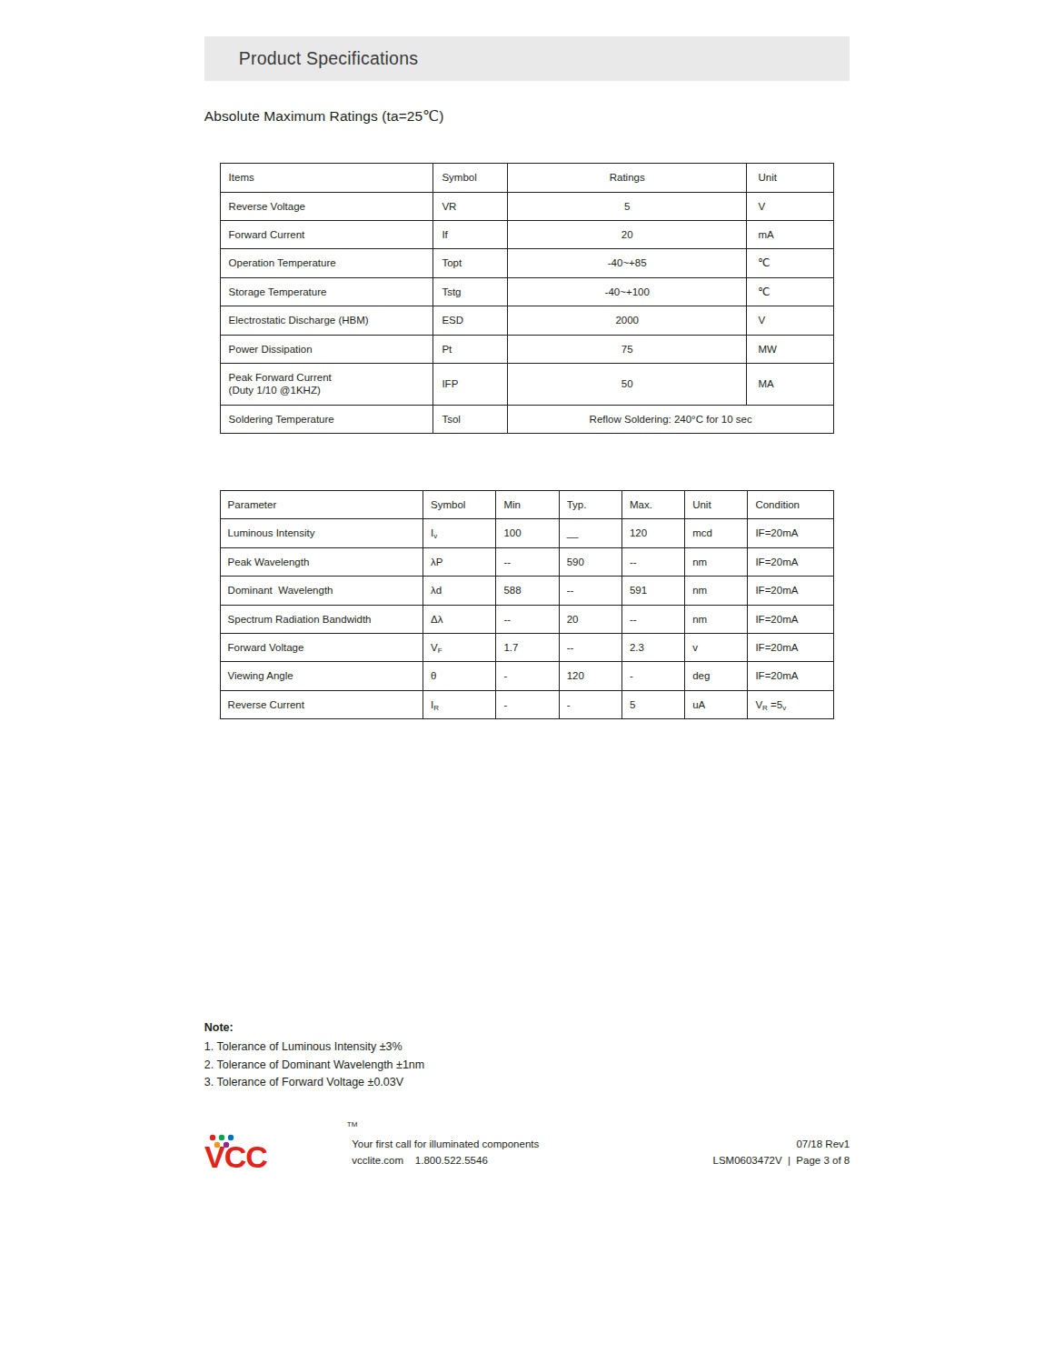Product Specifications
Absolute Maximum Ratings (ta=25℃)
| Items | Symbol | Ratings | Unit |
| Reverse Voltage | VR | 5 | V |
| Forward Current | If | 20 | mA |
| Operation Temperature | Topt | -40~+85 | ℃ |
| Storage Temperature | Tstg | -40~+100 | ℃ |
| Electrostatic Discharge (HBM) | ESD | 2000 | V |
| Power Dissipation | Pt | 75 | MW |
| Peak Forward Current (Duty 1/10 @1KHZ) | IFP | 50 | MA |
| Soldering Temperature | Tsol | Reflow Soldering: 240°C for 10 sec |
| Parameter | Symbol | Min | Typ. | Max. | Unit | Condition |
| Luminous Intensity | I v | 100 | __ | 120 | mcd | IF=20mA |
| Peak Wavelength | λP | -- | 590 | -- | nm | IF=20mA |
| Dominant Wavelength | λd | 588 | -- | 591 | nm | IF=20mA |
| Spectrum Radiation Bandwidth | Δλ | -- | 20 | -- | nm | IF=20mA |
| Forward Voltage | V F | 1.7 | -- | 2.3 | v | IF=20mA |
| Viewing Angle | θ | - | 120 | - | deg | IF=20mA |
| Reverse Current | I R | - | - | 5 | uA | V R =5 v |
Note:
1. Tolerance of Luminous Intensity ±3%
2. Tolerance of Dominant Wavelength ±1nm
3. Tolerance of Forward Voltage ±0.03V
VCC
TM
Your first call for illuminated components
vcclite.com 1.800.522.5546
07/18 Rev1
LSM0603472V | Page 3 of 8